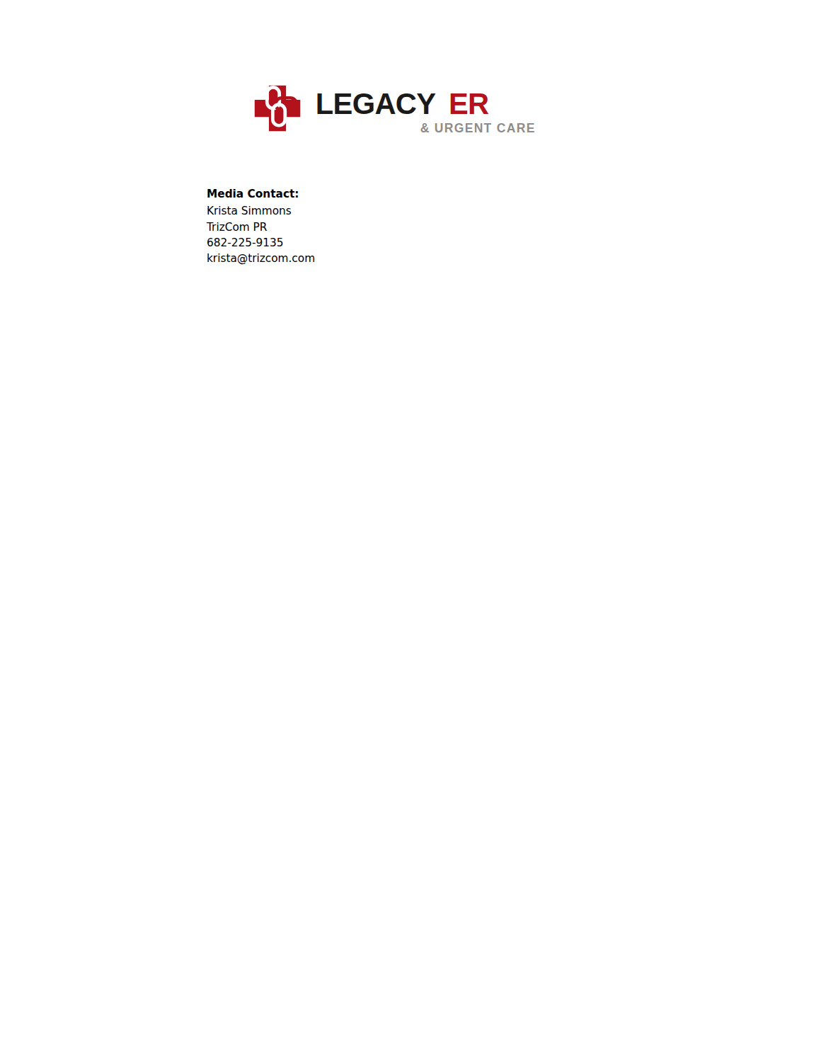LEGACY ER & URGENT CARE
Media Contact:
Krista Simmons
TrizCom PR
682-225-9135
krista@trizcom.com